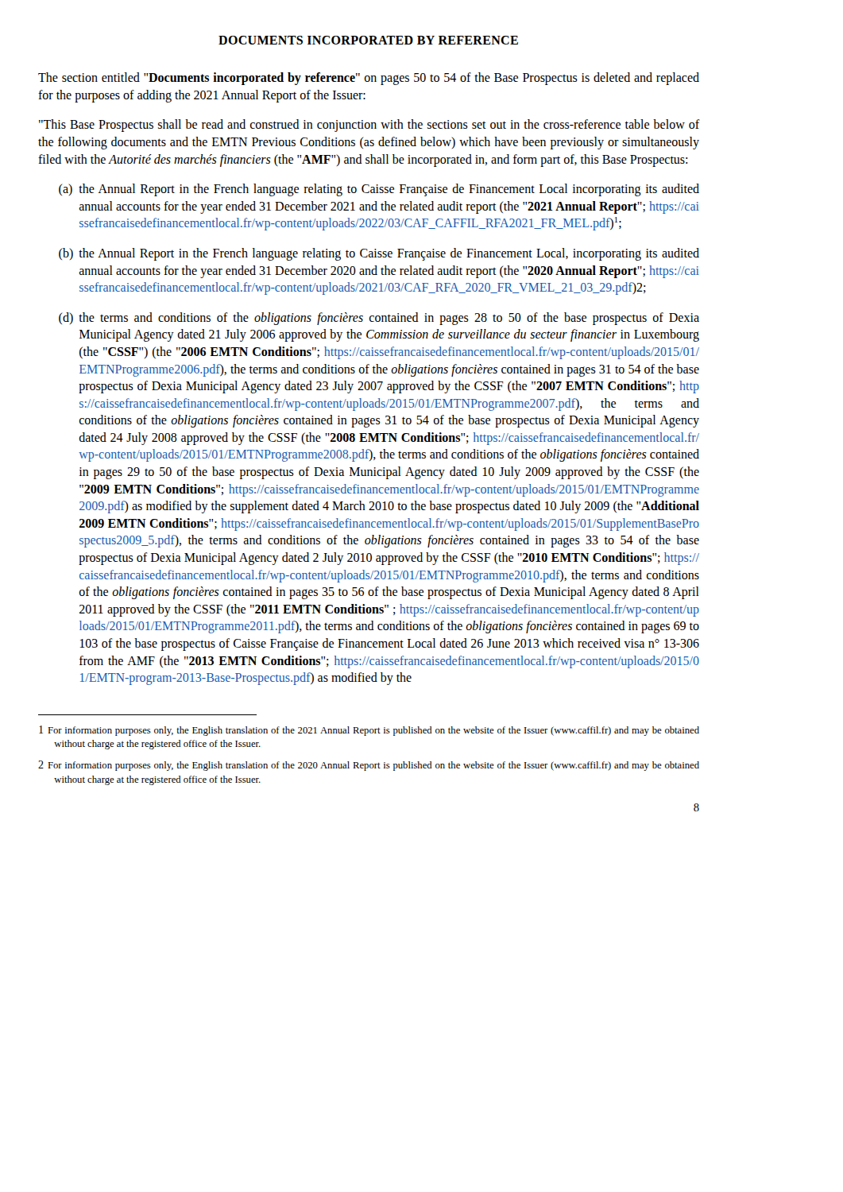DOCUMENTS INCORPORATED BY REFERENCE
The section entitled "Documents incorporated by reference" on pages 50 to 54 of the Base Prospectus is deleted and replaced for the purposes of adding the 2021 Annual Report of the Issuer:
"This Base Prospectus shall be read and construed in conjunction with the sections set out in the cross-reference table below of the following documents and the EMTN Previous Conditions (as defined below) which have been previously or simultaneously filed with the Autorité des marchés financiers (the "AMF") and shall be incorporated in, and form part of, this Base Prospectus:
(a) the Annual Report in the French language relating to Caisse Française de Financement Local incorporating its audited annual accounts for the year ended 31 December 2021 and the related audit report (the "2021 Annual Report"; https://caissefrancaisedefinancementlocal.fr/wp-content/uploads/2022/03/CAF_CAFFIL_RFA2021_FR_MEL.pdf)1;
(b) the Annual Report in the French language relating to Caisse Française de Financement Local, incorporating its audited annual accounts for the year ended 31 December 2020 and the related audit report (the "2020 Annual Report"; https://caissefrancaisedefinancementlocal.fr/wp-content/uploads/2021/03/CAF_RFA_2020_FR_VMEL_21_03_29.pdf)2;
(d) the terms and conditions of the obligations foncières contained in pages 28 to 50 of the base prospectus of Dexia Municipal Agency dated 21 July 2006 approved by the Commission de surveillance du secteur financier in Luxembourg (the "CSSF") (the "2006 EMTN Conditions"; https://caissefrancaisedefinancementlocal.fr/wp-content/uploads/2015/01/EMTNProgramme2006.pdf), the terms and conditions of the obligations foncières contained in pages 31 to 54 of the base prospectus of Dexia Municipal Agency dated 23 July 2007 approved by the CSSF (the "2007 EMTN Conditions"; https://caissefrancaisedefinancementlocal.fr/wp-content/uploads/2015/01/EMTNProgramme2007.pdf), the terms and conditions of the obligations foncières contained in pages 31 to 54 of the base prospectus of Dexia Municipal Agency dated 24 July 2008 approved by the CSSF (the "2008 EMTN Conditions"; https://caissefrancaisedefinancementlocal.fr/wp-content/uploads/2015/01/EMTNProgramme2008.pdf), the terms and conditions of the obligations foncières contained in pages 29 to 50 of the base prospectus of Dexia Municipal Agency dated 10 July 2009 approved by the CSSF (the "2009 EMTN Conditions"; https://caissefrancaisedefinancementlocal.fr/wp-content/uploads/2015/01/EMTNProgramme2009.pdf) as modified by the supplement dated 4 March 2010 to the base prospectus dated 10 July 2009 (the "Additional 2009 EMTN Conditions"; https://caissefrancaisedefinancementlocal.fr/wp-content/uploads/2015/01/SupplementBaseProspectus2009_5.pdf), the terms and conditions of the obligations foncières contained in pages 33 to 54 of the base prospectus of Dexia Municipal Agency dated 2 July 2010 approved by the CSSF (the "2010 EMTN Conditions"; https://caissefrancaisedefinancementlocal.fr/wp-content/uploads/2015/01/EMTNProgramme2010.pdf), the terms and conditions of the obligations foncières contained in pages 35 to 56 of the base prospectus of Dexia Municipal Agency dated 8 April 2011 approved by the CSSF (the "2011 EMTN Conditions" ; https://caissefrancaisedefinancementlocal.fr/wp-content/uploads/2015/01/EMTNProgramme2011.pdf), the terms and conditions of the obligations foncières contained in pages 69 to 103 of the base prospectus of Caisse Française de Financement Local dated 26 June 2013 which received visa n° 13-306 from the AMF (the "2013 EMTN Conditions"; https://caissefrancaisedefinancementlocal.fr/wp-content/uploads/2015/01/EMTN-program-2013-Base-Prospectus.pdf) as modified by the
1 For information purposes only, the English translation of the 2021 Annual Report is published on the website of the Issuer (www.caffil.fr) and may be obtained without charge at the registered office of the Issuer.
2 For information purposes only, the English translation of the 2020 Annual Report is published on the website of the Issuer (www.caffil.fr) and may be obtained without charge at the registered office of the Issuer.
8